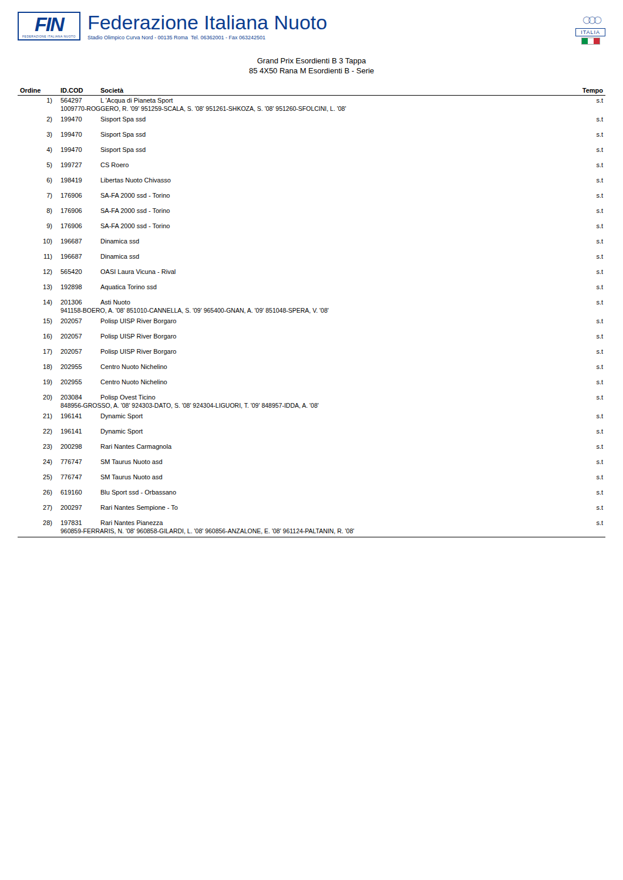FIN
FEDERAZIONE ITALIANA NUOTO
Federazione Italiana Nuoto
Stadio Olimpico Curva Nord - 00135 Roma Tel. 06362001 - Fax 063242501
◌◌◌
ITALIA
Grand Prix Esordienti B 3 Tappa
85 4X50 Rana M Esordienti B - Serie
| Ordine | ID.COD | Società | Tempo |
| --- | --- | --- | --- |
| 1) | 564297 | L 'Acqua di Pianeta Sport | s.t |
| | 1009770-ROGGERO, R. '09' 951259-SCALA, S. '08' 951261-SHKOZA, S. '08' 951260-SFOLCINI, L. '08' |
| 2) | 199470 | Sisport Spa ssd | s.t |
| 3) | 199470 | Sisport Spa ssd | s.t |
| 4) | 199470 | Sisport Spa ssd | s.t |
| 5) | 199727 | CS Roero | s.t |
| 6) | 198419 | Libertas Nuoto Chivasso | s.t |
| 7) | 176906 | SA-FA 2000 ssd - Torino | s.t |
| 8) | 176906 | SA-FA 2000 ssd - Torino | s.t |
| 9) | 176906 | SA-FA 2000 ssd - Torino | s.t |
| 10) | 196687 | Dinamica ssd | s.t |
| 11) | 196687 | Dinamica ssd | s.t |
| 12) | 565420 | OASI Laura Vicuna - Rival | s.t |
| 13) | 192898 | Aquatica Torino ssd | s.t |
| 14) | 201306 | Asti Nuoto | s.t |
| | 941158-BOERO, A. '08' 851010-CANNELLA, S. '09' 965400-GNAN, A. '09' 851048-SPERA, V. '08' |
| 15) | 202057 | Polisp UISP River Borgaro | s.t |
| 16) | 202057 | Polisp UISP River Borgaro | s.t |
| 17) | 202057 | Polisp UISP River Borgaro | s.t |
| 18) | 202955 | Centro Nuoto Nichelino | s.t |
| 19) | 202955 | Centro Nuoto Nichelino | s.t |
| 20) | 203084 | Polisp Ovest Ticino | s.t |
| | 848956-GROSSO, A. '08' 924303-DATO, S. '08' 924304-LIGUORI, T. '09' 848957-IDDA, A. '08' |
| 21) | 196141 | Dynamic Sport | s.t |
| 22) | 196141 | Dynamic Sport | s.t |
| 23) | 200298 | Rari Nantes Carmagnola | s.t |
| 24) | 776747 | SM Taurus Nuoto asd | s.t |
| 25) | 776747 | SM Taurus Nuoto asd | s.t |
| 26) | 619160 | Blu Sport ssd - Orbassano | s.t |
| 27) | 200297 | Rari Nantes Sempione - To | s.t |
| 28) | 197831 | Rari Nantes Pianezza | s.t |
| | 960859-FERRARIS, N. '08' 960858-GILARDI, L. '08' 960856-ANZALONE, E. '08' 961124-PALTANIN, R. '08' |